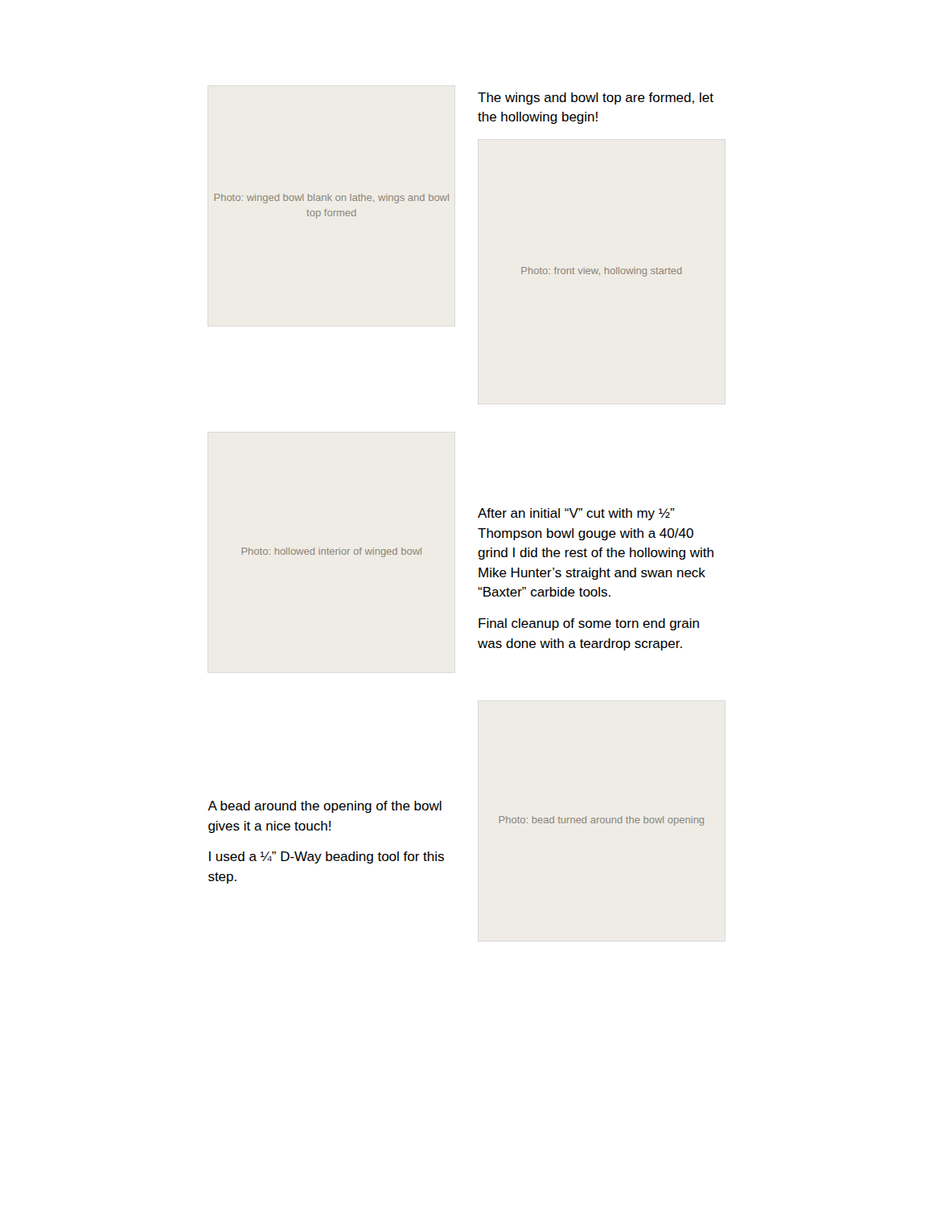Photo: winged bowl blank on lathe, wings and bowl top formed
The wings and bowl top are formed, let the hollowing begin!
Photo: front view, hollowing started
Photo: hollowed interior of winged bowl
After an initial “V” cut with my ½” Thompson bowl gouge with a 40/40 grind I did the rest of the hollowing with Mike Hunter’s straight and swan neck “Baxter” carbide tools.
Final cleanup of some torn end grain was done with a teardrop scraper.
A bead around the opening of the bowl gives it a nice touch!
I used a ¼” D-Way beading tool for this step.
Photo: bead turned around the bowl opening